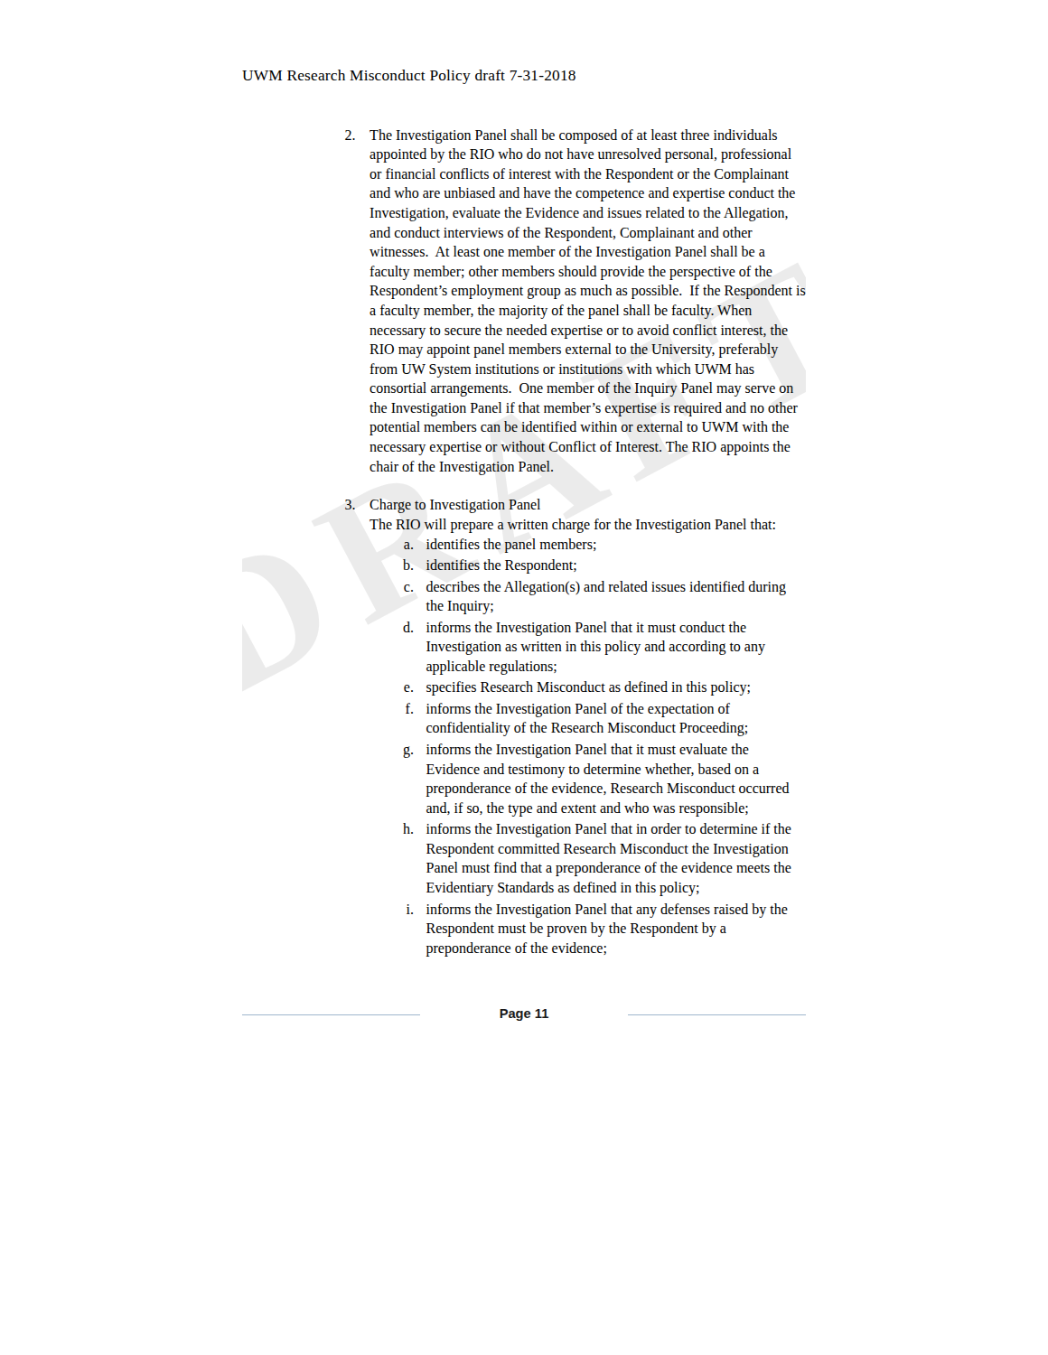UWM Research Misconduct Policy draft 7-31-2018
DRAFT
The Investigation Panel shall be composed of at least three individuals appointed by the RIO who do not have unresolved personal, professional or financial conflicts of interest with the Respondent or the Complainant and who are unbiased and have the competence and expertise conduct the Investigation, evaluate the Evidence and issues related to the Allegation, and conduct interviews of the Respondent, Complainant and other witnesses. At least one member of the Investigation Panel shall be a faculty member; other members should provide the perspective of the Respondent’s employment group as much as possible. If the Respondent is a faculty member, the majority of the panel shall be faculty. When necessary to secure the needed expertise or to avoid conflict interest, the RIO may appoint panel members external to the University, preferably from UW System institutions or institutions with which UWM has consortial arrangements. One member of the Inquiry Panel may serve on the Investigation Panel if that member’s expertise is required and no other potential members can be identified within or external to UWM with the necessary expertise or without Conflict of Interest. The RIO appoints the chair of the Investigation Panel.
Charge to Investigation Panel
The RIO will prepare a written charge for the Investigation Panel that:
identifies the panel members;
identifies the Respondent;
describes the Allegation(s) and related issues identified during the Inquiry;
informs the Investigation Panel that it must conduct the Investigation as written in this policy and according to any applicable regulations;
specifies Research Misconduct as defined in this policy;
informs the Investigation Panel of the expectation of confidentiality of the Research Misconduct Proceeding;
informs the Investigation Panel that it must evaluate the Evidence and testimony to determine whether, based on a preponderance of the evidence, Research Misconduct occurred and, if so, the type and extent and who was responsible;
informs the Investigation Panel that in order to determine if the Respondent committed Research Misconduct the Investigation Panel must find that a preponderance of the evidence meets the Evidentiary Standards as defined in this policy;
informs the Investigation Panel that any defenses raised by the Respondent must be proven by the Respondent by a preponderance of the evidence;
Page 11